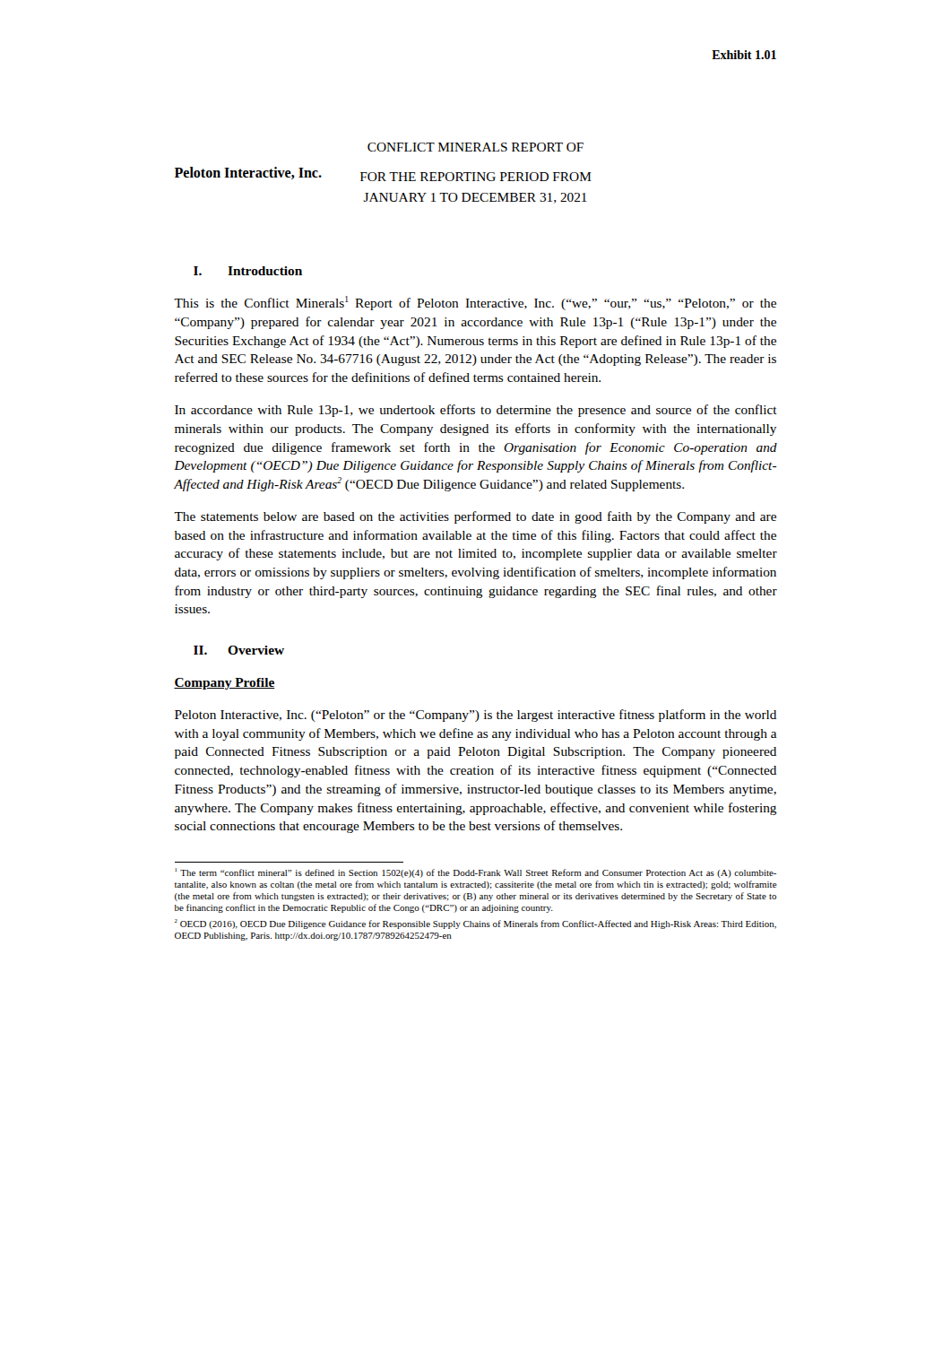Exhibit 1.01
Peloton Interactive, Inc.
CONFLICT MINERALS REPORT OF
FOR THE REPORTING PERIOD FROM
JANUARY 1 TO DECEMBER 31, 2021
I. Introduction
This is the Conflict Minerals1 Report of Peloton Interactive, Inc. (“we,” “our,” “us,” “Peloton,” or the “Company”) prepared for calendar year 2021 in accordance with Rule 13p-1 (“Rule 13p-1”) under the Securities Exchange Act of 1934 (the “Act”). Numerous terms in this Report are defined in Rule 13p-1 of the Act and SEC Release No. 34-67716 (August 22, 2012) under the Act (the “Adopting Release”). The reader is referred to these sources for the definitions of defined terms contained herein.
In accordance with Rule 13p-1, we undertook efforts to determine the presence and source of the conflict minerals within our products. The Company designed its efforts in conformity with the internationally recognized due diligence framework set forth in the Organisation for Economic Co-operation and Development (“OECD”) Due Diligence Guidance for Responsible Supply Chains of Minerals from Conflict-Affected and High-Risk Areas2 (“OECD Due Diligence Guidance”) and related Supplements.
The statements below are based on the activities performed to date in good faith by the Company and are based on the infrastructure and information available at the time of this filing. Factors that could affect the accuracy of these statements include, but are not limited to, incomplete supplier data or available smelter data, errors or omissions by suppliers or smelters, evolving identification of smelters, incomplete information from industry or other third-party sources, continuing guidance regarding the SEC final rules, and other issues.
II. Overview
Company Profile
Peloton Interactive, Inc. (“Peloton” or the “Company”) is the largest interactive fitness platform in the world with a loyal community of Members, which we define as any individual who has a Peloton account through a paid Connected Fitness Subscription or a paid Peloton Digital Subscription. The Company pioneered connected, technology-enabled fitness with the creation of its interactive fitness equipment (“Connected Fitness Products”) and the streaming of immersive, instructor-led boutique classes to its Members anytime, anywhere. The Company makes fitness entertaining, approachable, effective, and convenient while fostering social connections that encourage Members to be the best versions of themselves.
1 The term “conflict mineral” is defined in Section 1502(e)(4) of the Dodd-Frank Wall Street Reform and Consumer Protection Act as (A) columbite-tantalite, also known as coltan (the metal ore from which tantalum is extracted); cassiterite (the metal ore from which tin is extracted); gold; wolframite (the metal ore from which tungsten is extracted); or their derivatives; or (B) any other mineral or its derivatives determined by the Secretary of State to be financing conflict in the Democratic Republic of the Congo (“DRC”) or an adjoining country.
2 OECD (2016), OECD Due Diligence Guidance for Responsible Supply Chains of Minerals from Conflict-Affected and High-Risk Areas: Third Edition, OECD Publishing, Paris. http://dx.doi.org/10.1787/9789264252479-en